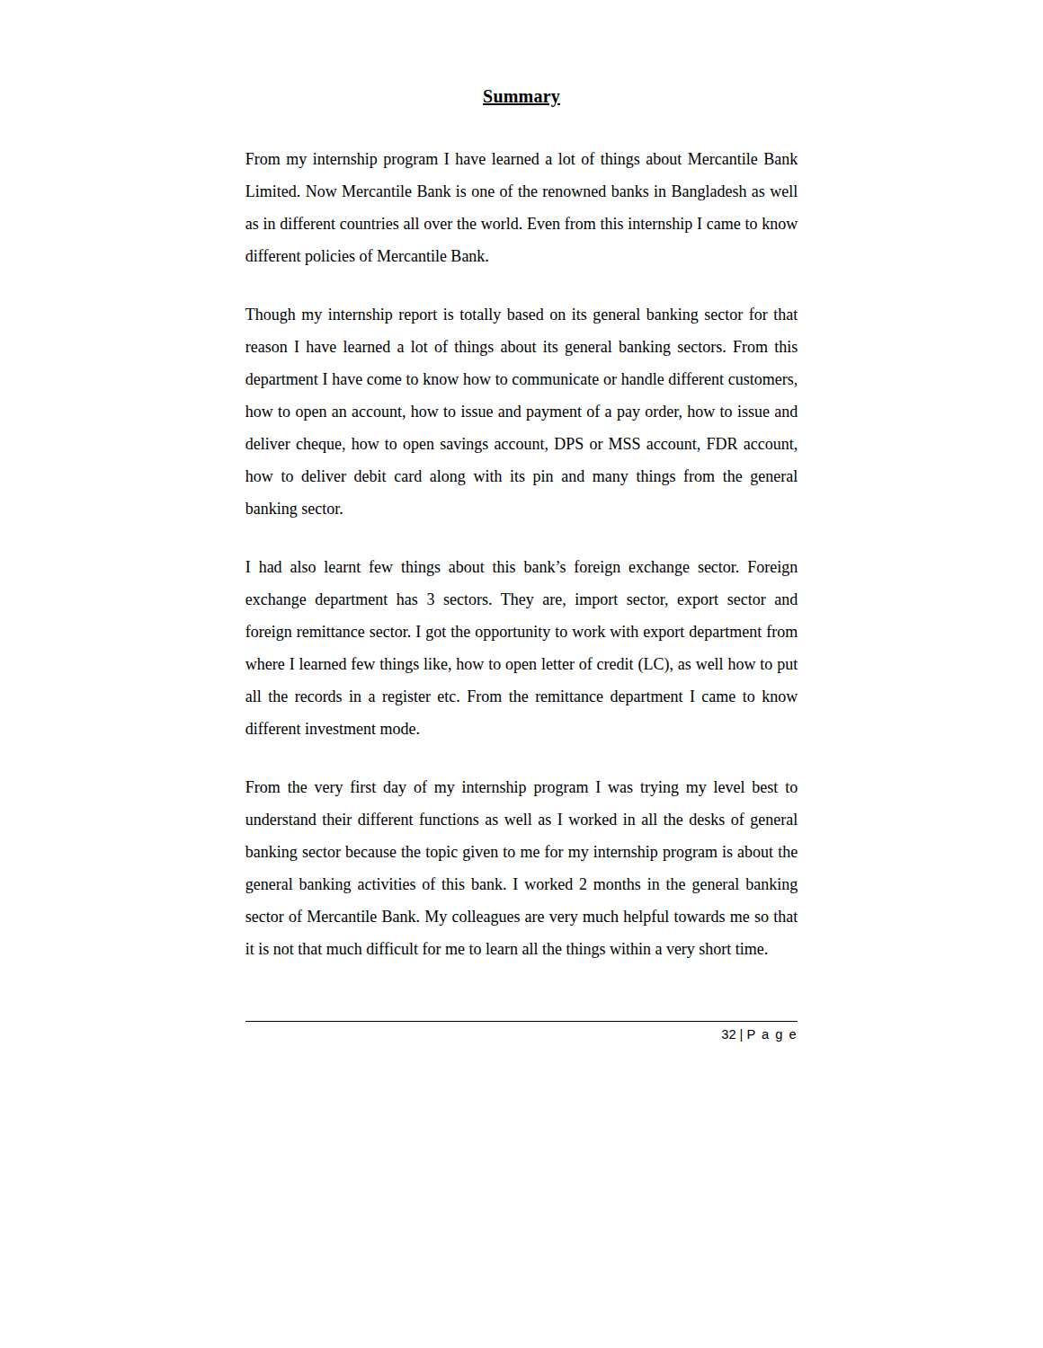Summary
From my internship program I have learned a lot of things about Mercantile Bank Limited. Now Mercantile Bank is one of the renowned banks in Bangladesh as well as in different countries all over the world. Even from this internship I came to know different policies of Mercantile Bank.
Though my internship report is totally based on its general banking sector for that reason I have learned a lot of things about its general banking sectors. From this department I have come to know how to communicate or handle different customers, how to open an account, how to issue and payment of a pay order, how to issue and deliver cheque, how to open savings account, DPS or MSS account, FDR account, how to deliver debit card along with its pin and many things from the general banking sector.
I had also learnt few things about this bank’s foreign exchange sector. Foreign exchange department has 3 sectors. They are, import sector, export sector and foreign remittance sector. I got the opportunity to work with export department from where I learned few things like, how to open letter of credit (LC), as well how to put all the records in a register etc. From the remittance department I came to know different investment mode.
From the very first day of my internship program I was trying my level best to understand their different functions as well as I worked in all the desks of general banking sector because the topic given to me for my internship program is about the general banking activities of this bank. I worked 2 months in the general banking sector of Mercantile Bank. My colleagues are very much helpful towards me so that it is not that much difficult for me to learn all the things within a very short time.
32 | P a g e